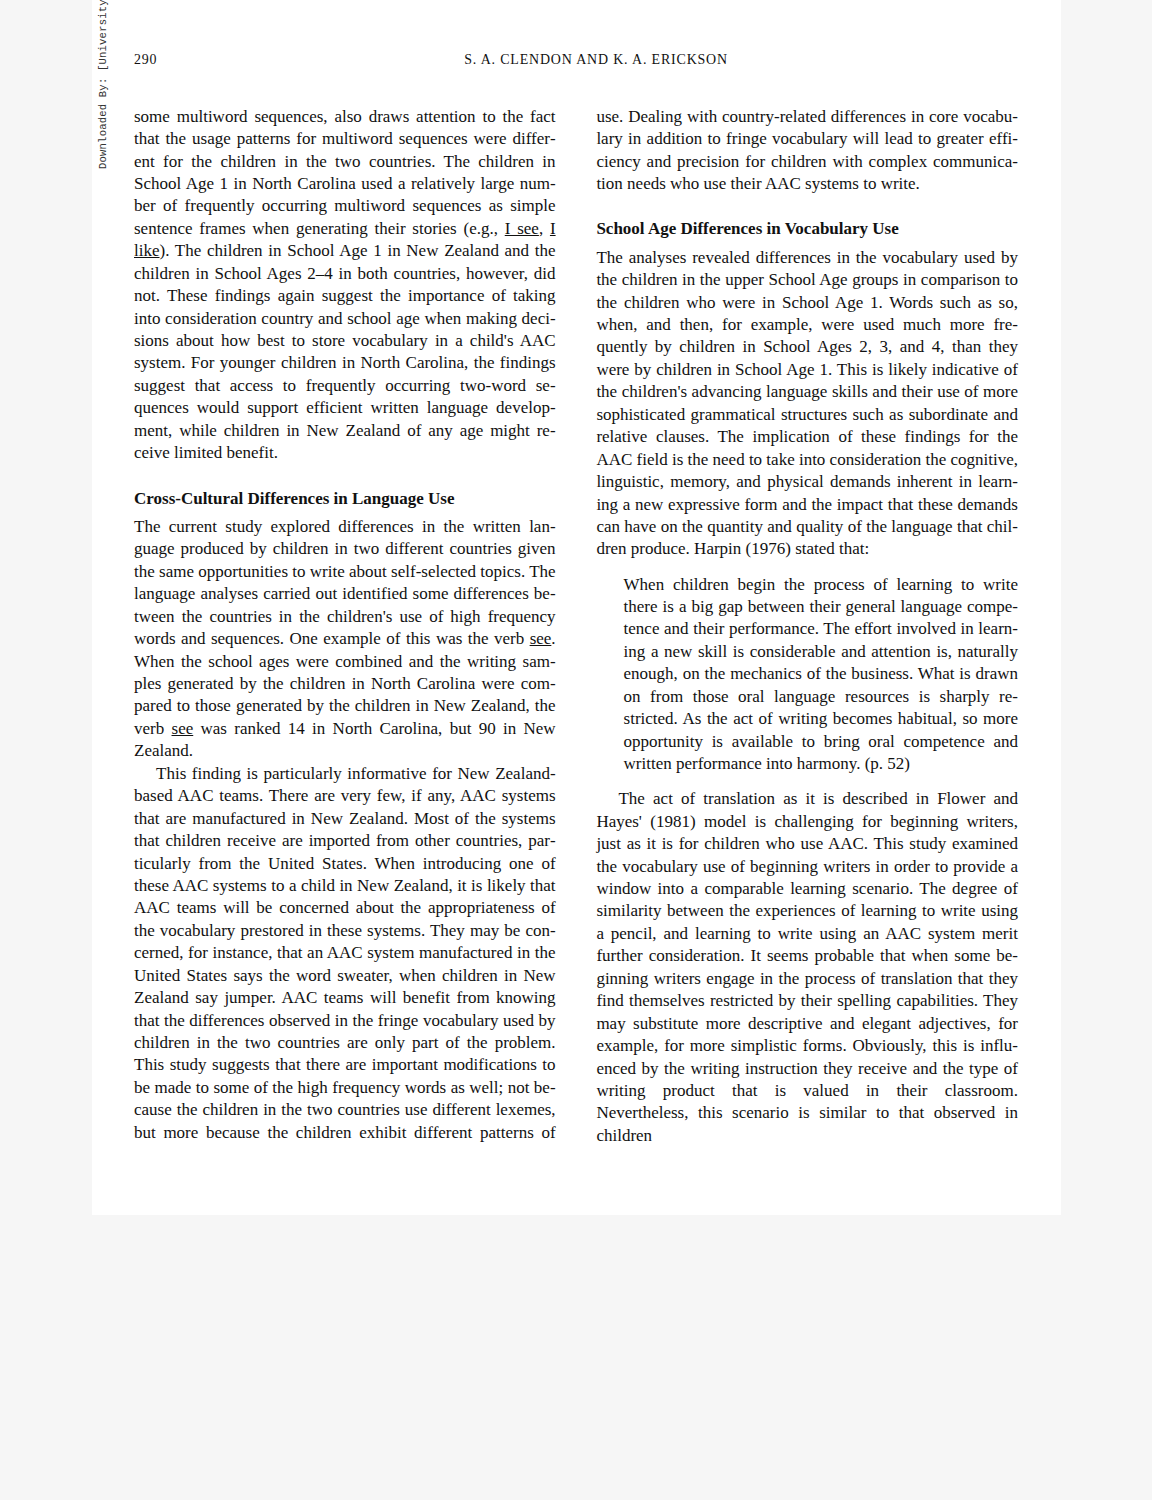Downloaded By: [University of New Hampshire] At: 12:45 22 November 2008
290 S. A. Clendon and K. A. Erickson
some multiword sequences, also draws attention to the fact that the usage patterns for multiword sequences were different for the children in the two countries. The children in School Age 1 in North Carolina used a relatively large number of frequently occurring multiword sequences as simple sentence frames when generating their stories (e.g., I see, I like). The children in School Age 1 in New Zealand and the children in School Ages 2–4 in both countries, however, did not. These findings again suggest the importance of taking into consideration country and school age when making decisions about how best to store vocabulary in a child's AAC system. For younger children in North Carolina, the findings suggest that access to frequently occurring two-word sequences would support efficient written language development, while children in New Zealand of any age might receive limited benefit.
Cross-Cultural Differences in Language Use
The current study explored differences in the written language produced by children in two different countries given the same opportunities to write about self-selected topics. The language analyses carried out identified some differences between the countries in the children's use of high frequency words and sequences. One example of this was the verb see. When the school ages were combined and the writing samples generated by the children in North Carolina were compared to those generated by the children in New Zealand, the verb see was ranked 14 in North Carolina, but 90 in New Zealand.
This finding is particularly informative for New Zealand-based AAC teams. There are very few, if any, AAC systems that are manufactured in New Zealand. Most of the systems that children receive are imported from other countries, particularly from the United States. When introducing one of these AAC systems to a child in New Zealand, it is likely that AAC teams will be concerned about the appropriateness of the vocabulary prestored in these systems. They may be concerned, for instance, that an AAC system manufactured in the United States says the word sweater, when children in New Zealand say jumper. AAC teams will benefit from knowing that the differences observed in the fringe vocabulary used by children in the two countries are only part of the problem. This study suggests that there are important modifications to be made to some of the high frequency words as well; not because the children in the two countries use different lexemes, but more because the children exhibit different patterns of use. Dealing with country-related differences in core vocabulary in addition to fringe vocabulary will lead to greater efficiency and precision for children with complex communication needs who use their AAC systems to write.
School Age Differences in Vocabulary Use
The analyses revealed differences in the vocabulary used by the children in the upper School Age groups in comparison to the children who were in School Age 1. Words such as so, when, and then, for example, were used much more frequently by children in School Ages 2, 3, and 4, than they were by children in School Age 1. This is likely indicative of the children's advancing language skills and their use of more sophisticated grammatical structures such as subordinate and relative clauses. The implication of these findings for the AAC field is the need to take into consideration the cognitive, linguistic, memory, and physical demands inherent in learning a new expressive form and the impact that these demands can have on the quantity and quality of the language that children produce. Harpin (1976) stated that:
When children begin the process of learning to write there is a big gap between their general language competence and their performance. The effort involved in learning a new skill is considerable and attention is, naturally enough, on the mechanics of the business. What is drawn on from those oral language resources is sharply restricted. As the act of writing becomes habitual, so more opportunity is available to bring oral competence and written performance into harmony. (p. 52)
The act of translation as it is described in Flower and Hayes' (1981) model is challenging for beginning writers, just as it is for children who use AAC. This study examined the vocabulary use of beginning writers in order to provide a window into a comparable learning scenario. The degree of similarity between the experiences of learning to write using a pencil, and learning to write using an AAC system merit further consideration. It seems probable that when some beginning writers engage in the process of translation that they find themselves restricted by their spelling capabilities. They may substitute more descriptive and elegant adjectives, for example, for more simplistic forms. Obviously, this is influenced by the writing instruction they receive and the type of writing product that is valued in their classroom. Nevertheless, this scenario is similar to that observed in children